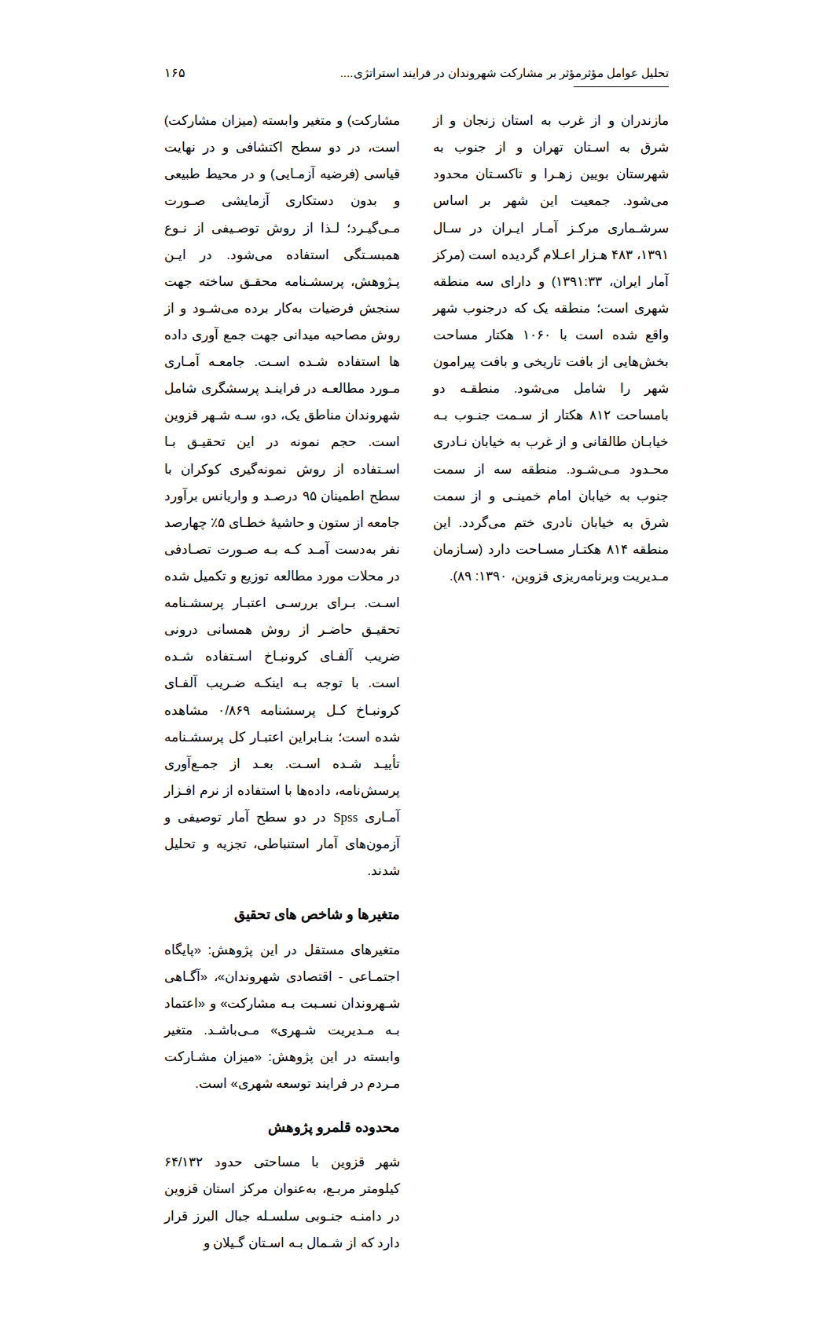تحلیل عوامل مؤثرمؤثر بر مشارکت شهروندان در فرایند استراتژی....
۱۶۵
مشارکت) و متغیر وابسته (میزان مشارکت) است، در دو سطح اکتشافی و در نهایت قیاسی (فرضیه آزمـایی) و در محیط طبیعی و بدون دستکاری آزمایشی صـورت مـی‌گیـرد؛ لـذا از روش توصـیفی از نـوع همبسـتگی استفاده می‌شود. در ایـن پـژوهش، پرسشـنامه محقـق ساخته جهت سنجش فرضیات به‌کار برده می‌شـود و از روش مصاحبه میدانی جهت جمع آوری داده ها استفاده شـده اسـت. جامعـه آمـاری مـورد مطالعـه در فراینـد پرسشگری شامل شهروندان مناطق یک، دو، سـه شـهر قزوین است. حجم نمونه در این تحقیـق بـا اسـتفاده از روش نمونه‌گیری کوکران با سطح اطمینان ۹۵ درصـد و واریانس برآورد جامعه از ستون و حاشیۀ خطـای ۵٪ چهارصد نفر به‌دست آمـد کـه بـه صـورت تصـادفی در محلات مورد مطالعه توزیع و تکمیل شده اسـت. بـرای بررسـی اعتبـار پرسشـنامه تحقیـق حاضـر از روش همسانی درونی ضریب آلفـای کرونبـاخ اسـتفاده شـده است. با توجه بـه اینکـه ضـریب آلفـای کرونبـاخ کـل پرسشنامه ۰/۸۶۹ مشاهده شده است؛ بنـابراین اعتبـار کل پرسشـنامه تأییـد شـده اسـت. بعـد از جمـع‌آوری پرسش‌نامه، داده‌ها با استفاده از نرم افـزار آمـاری Spss در دو سطح آمار توصیفی و آزمون‌های آمار استنباطی، تجزیه و تحلیل شدند.
متغیرها و شاخص های تحقیق
متغیرهای مستقل در این پژوهش: «پایگاه اجتمـاعی - اقتصادی شهروندان»، «آگـاهی شـهروندان نسـبت بـه مشارکت» و «اعتماد بـه مـدیریت شـهری» مـی‌باشـد. متغیر وابسته در این پژوهش: «میزان مشـارکت مـردم در فرایند توسعه شهری» است.
محدوده قلمرو پژوهش
شهر قزوین با مساحتی حدود ۶۴/۱۳۲ کیلومتر مربـع، به‌عنوان مرکز استان قزوین در دامنـه جنـوبی سلسـله جبال البرز قرار دارد که از شـمال بـه اسـتان گـیلان و
مازندران و از غرب به استان زنجان و از شرق به اسـتان تهران و از جنوب به شهرستان بویین زهـرا و تاکسـتان محدود می‌شود. جمعیت این شهر بر اساس سرشـماری مرکـز آمـار ایـران در سـال ۱۳۹۱، ۴۸۳ هـزار اعـلام گردیده است (مرکز آمار ایران، ۱۳۹۱:۳۳) و دارای سه منطقه شهری است؛ منطقه یک که درجنوب شهر واقع شده است با ۱۰۶۰ هکتار مساحت بخش‌هایی از بافت تاریخی و بافت پیرامون شهر را شامل می‌شود. منطقـه دو بامساحت ۸۱۲ هکتار از سـمت جنـوب بـه خیابـان طالقانی و از غرب به خیابان نـادری محـدود مـی‌شـود. منطقه سه از سمت جنوب به خیابان امام خمینـی و از سمت شرق به خیابان نادری ختم می‌گردد. این منطقه ۸۱۴ هکتـار مسـاحت دارد (سـازمان مـدیریت وبرنامه‌ریزی قزوین، ۱۳۹۰: ۸۹).